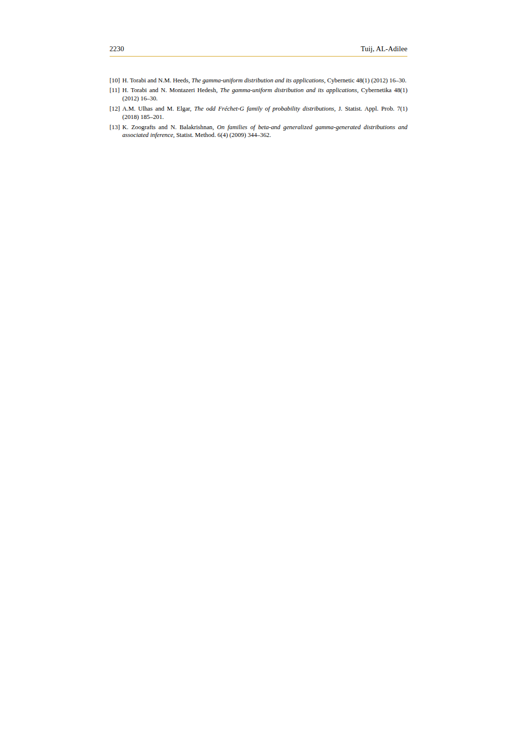2230 Tuij, AL-Adilee
[10] H. Torabi and N.M. Heeds, The gamma-uniform distribution and its applications, Cybernetic 48(1) (2012) 16–30.
[11] H. Torabi and N. Montazeri Hedesh, The gamma-uniform distribution and its applications, Cybernetika 48(1) (2012) 16–30.
[12] A.M. Ulhas and M. Elgar, The odd Fréchet-G family of probability distributions, J. Statist. Appl. Prob. 7(1) (2018) 185–201.
[13] K. Zoografts and N. Balakrishnan, On families of beta-and generalized gamma-generated distributions and associated inference, Statist. Method. 6(4) (2009) 344–362.